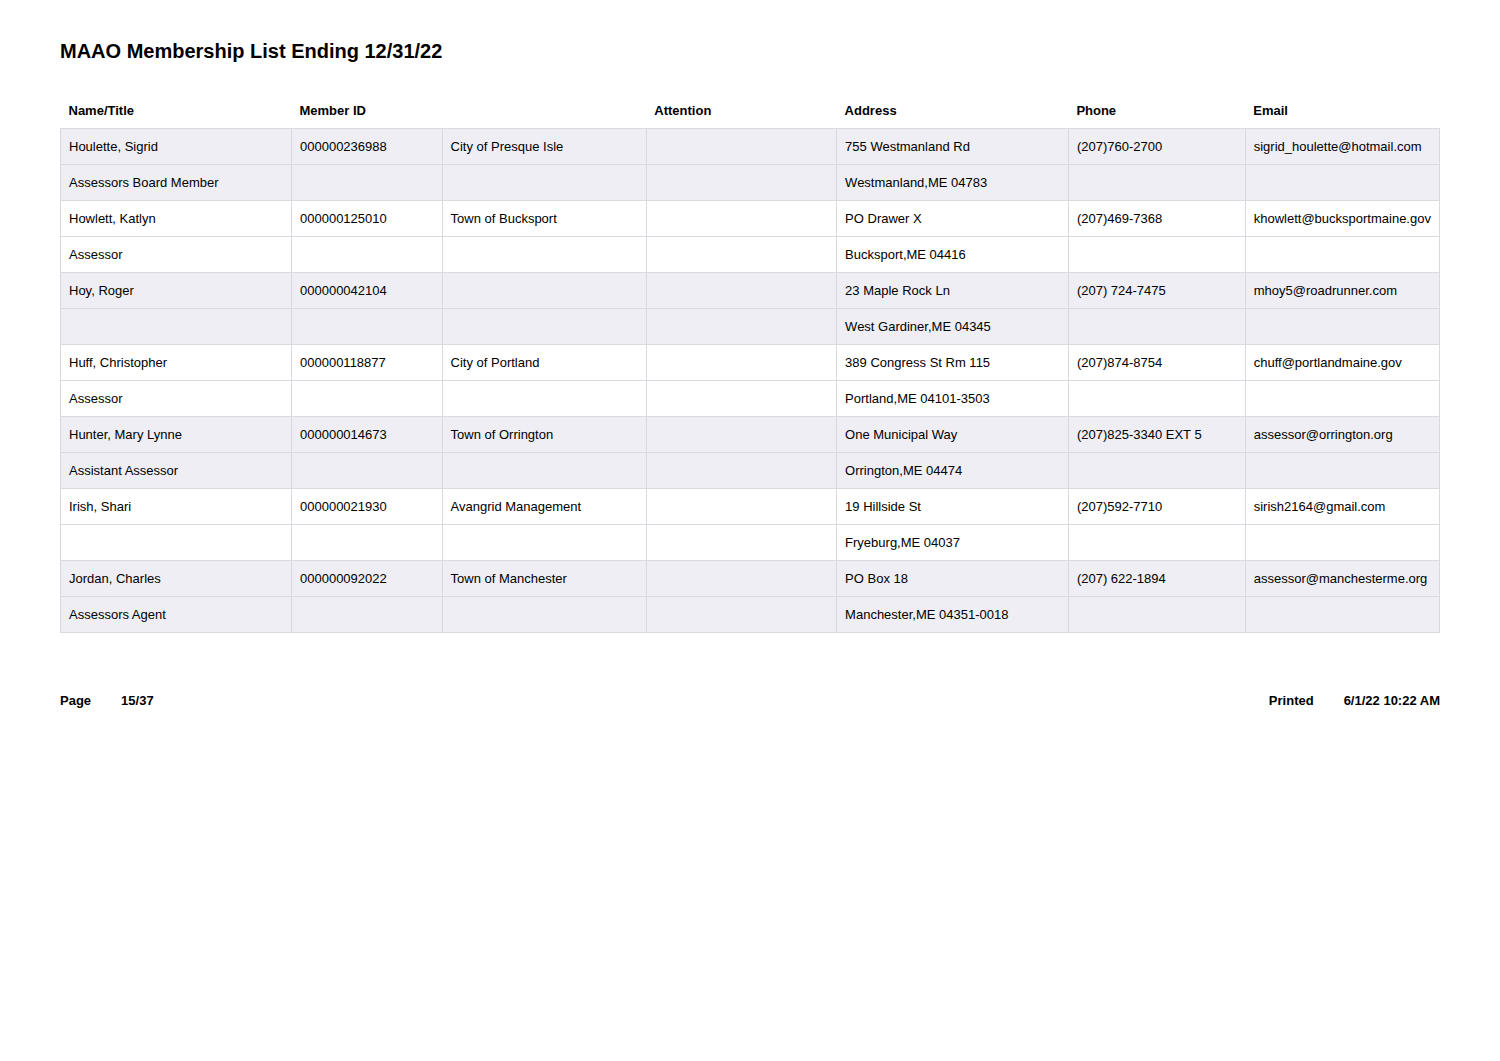MAAO Membership List Ending 12/31/22
| Name/Title | Member ID | | Attention | Address | Phone | Email |
| --- | --- | --- | --- | --- | --- | --- |
| Houlette, Sigrid | 000000236988 | City of Presque Isle | | 755 Westmanland Rd | (207)760-2700 | sigrid_houlette@hotmail.com |
| Assessors Board Member | | | | Westmanland,ME 04783 | | |
| Howlett, Katlyn | 000000125010 | Town of Bucksport | | PO Drawer X | (207)469-7368 | khowlett@bucksportmaine.gov |
| Assessor | | | | Bucksport,ME 04416 | | |
| Hoy, Roger | 000000042104 | | | 23 Maple Rock Ln | (207) 724-7475 | mhoy5@roadrunner.com |
| | | | | West Gardiner,ME 04345 | | |
| Huff, Christopher | 000000118877 | City of Portland | | 389 Congress St Rm 115 | (207)874-8754 | chuff@portlandmaine.gov |
| Assessor | | | | Portland,ME 04101-3503 | | |
| Hunter, Mary Lynne | 000000014673 | Town of Orrington | | One Municipal Way | (207)825-3340 EXT 5 | assessor@orrington.org |
| Assistant Assessor | | | | Orrington,ME 04474 | | |
| Irish, Shari | 000000021930 | Avangrid Management | | 19 Hillside St | (207)592-7710 | sirish2164@gmail.com |
| | | | | Fryeburg,ME 04037 | | |
| Jordan, Charles | 000000092022 | Town of Manchester | | PO Box 18 | (207) 622-1894 | assessor@manchesterme.org |
| Assessors Agent | | | | Manchester,ME 04351-0018 | | |
Page 15/37
Printed 6/1/22 10:22 AM